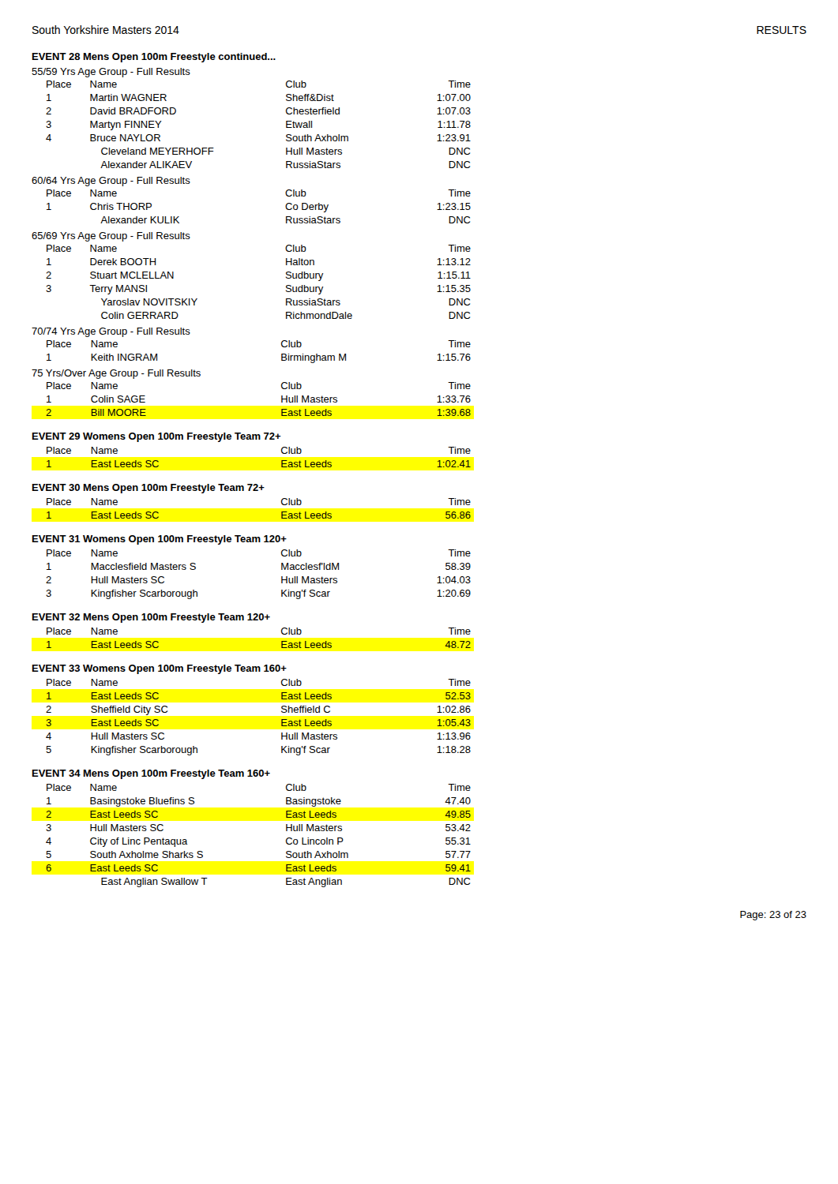South Yorkshire Masters 2014
RESULTS
EVENT 28 Mens Open 100m Freestyle continued...
55/59 Yrs Age Group - Full Results
| Place | Name | Club | Time |
| --- | --- | --- | --- |
| 1 | Martin WAGNER | Sheff&Dist | 1:07.00 |
| 2 | David BRADFORD | Chesterfield | 1:07.03 |
| 3 | Martyn FINNEY | Etwall | 1:11.78 |
| 4 | Bruce NAYLOR | South Axholm | 1:23.91 |
| | Cleveland MEYERHOFF | Hull Masters | DNC |
| | Alexander ALIKAEV | RussiaStars | DNC |
60/64 Yrs Age Group - Full Results
| Place | Name | Club | Time |
| --- | --- | --- | --- |
| 1 | Chris THORP | Co Derby | 1:23.15 |
| | Alexander KULIK | RussiaStars | DNC |
65/69 Yrs Age Group - Full Results
| Place | Name | Club | Time |
| --- | --- | --- | --- |
| 1 | Derek BOOTH | Halton | 1:13.12 |
| 2 | Stuart MCLELLAN | Sudbury | 1:15.11 |
| 3 | Terry MANSI | Sudbury | 1:15.35 |
| | Yaroslav NOVITSKIY | RussiaStars | DNC |
| | Colin GERRARD | RichmondDale | DNC |
70/74 Yrs Age Group - Full Results
| Place | Name | Club | Time |
| --- | --- | --- | --- |
| 1 | Keith INGRAM | Birmingham M | 1:15.76 |
75 Yrs/Over Age Group - Full Results
| Place | Name | Club | Time |
| --- | --- | --- | --- |
| 1 | Colin SAGE | Hull Masters | 1:33.76 |
| 2 | Bill MOORE | East Leeds | 1:39.68 |
EVENT 29 Womens Open 100m Freestyle Team 72+
| Place | Name | Club | Time |
| --- | --- | --- | --- |
| 1 | East Leeds SC | East Leeds | 1:02.41 |
EVENT 30 Mens Open 100m Freestyle Team 72+
| Place | Name | Club | Time |
| --- | --- | --- | --- |
| 1 | East Leeds SC | East Leeds | 56.86 |
EVENT 31 Womens Open 100m Freestyle Team 120+
| Place | Name | Club | Time |
| --- | --- | --- | --- |
| 1 | Macclesfield Masters S | Macclesf'ldM | 58.39 |
| 2 | Hull Masters SC | Hull Masters | 1:04.03 |
| 3 | Kingfisher Scarborough | King'f Scar | 1:20.69 |
EVENT 32 Mens Open 100m Freestyle Team 120+
| Place | Name | Club | Time |
| --- | --- | --- | --- |
| 1 | East Leeds SC | East Leeds | 48.72 |
EVENT 33 Womens Open 100m Freestyle Team 160+
| Place | Name | Club | Time |
| --- | --- | --- | --- |
| 1 | East Leeds SC | East Leeds | 52.53 |
| 2 | Sheffield City SC | Sheffield C | 1:02.86 |
| 3 | East Leeds SC | East Leeds | 1:05.43 |
| 4 | Hull Masters SC | Hull Masters | 1:13.96 |
| 5 | Kingfisher Scarborough | King'f Scar | 1:18.28 |
EVENT 34 Mens Open 100m Freestyle Team 160+
| Place | Name | Club | Time |
| --- | --- | --- | --- |
| 1 | Basingstoke Bluefins S | Basingstoke | 47.40 |
| 2 | East Leeds SC | East Leeds | 49.85 |
| 3 | Hull Masters SC | Hull Masters | 53.42 |
| 4 | City of Linc Pentaqua | Co Lincoln P | 55.31 |
| 5 | South Axholme Sharks S | South Axholm | 57.77 |
| 6 | East Leeds SC | East Leeds | 59.41 |
| | East Anglian Swallow T | East Anglian | DNC |
Page: 23 of 23